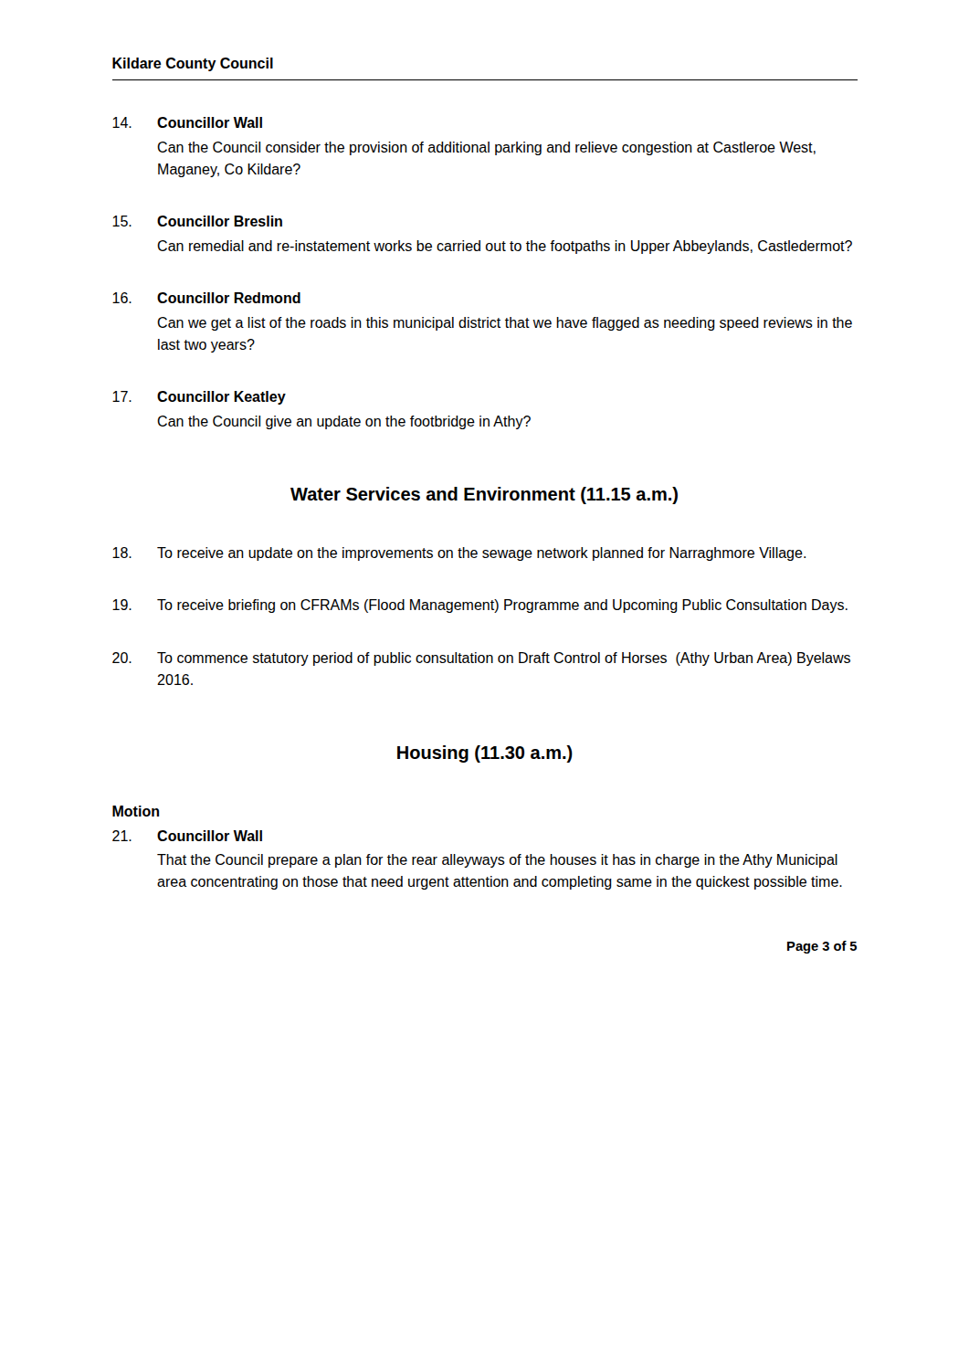Kildare County Council
14. Councillor Wall Can the Council consider the provision of additional parking and relieve congestion at Castleroe West, Maganey, Co Kildare?
15. Councillor Breslin Can remedial and re-instatement works be carried out to the footpaths in Upper Abbeylands, Castledermot?
16. Councillor Redmond Can we get a list of the roads in this municipal district that we have flagged as needing speed reviews in the last two years?
17. Councillor Keatley Can the Council give an update on the footbridge in Athy?
Water Services and Environment (11.15 a.m.)
18. To receive an update on the improvements on the sewage network planned for Narraghmore Village.
19. To receive briefing on CFRAMs (Flood Management) Programme and Upcoming Public Consultation Days.
20. To commence statutory period of public consultation on Draft Control of Horses (Athy Urban Area) Byelaws 2016.
Housing (11.30 a.m.)
Motion
21. Councillor Wall That the Council prepare a plan for the rear alleyways of the houses it has in charge in the Athy Municipal area concentrating on those that need urgent attention and completing same in the quickest possible time.
Page 3 of 5